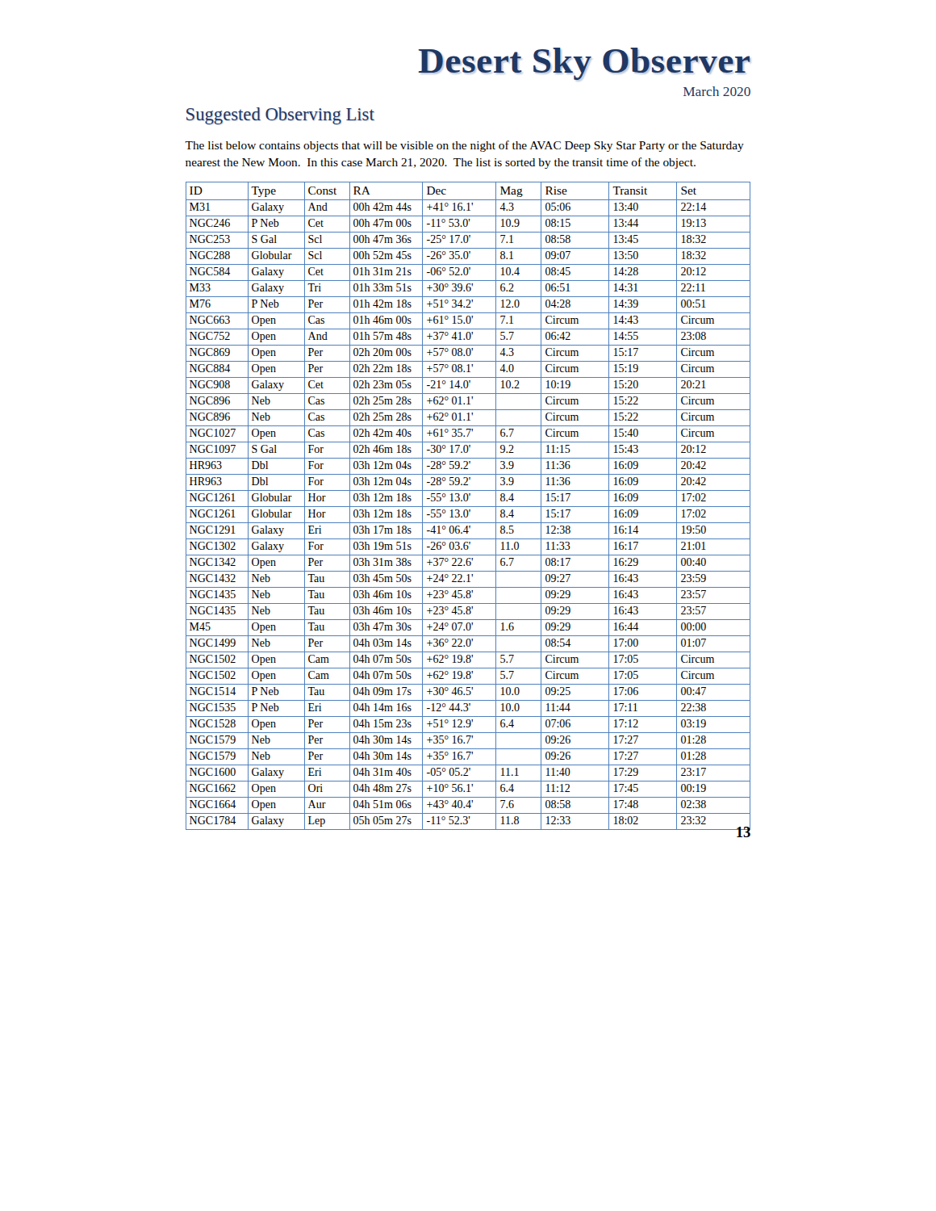Desert Sky Observer
March 2020
Suggested Observing List
The list below contains objects that will be visible on the night of the AVAC Deep Sky Star Party or the Saturday nearest the New Moon. In this case March 21, 2020. The list is sorted by the transit time of the object.
| ID | Type | Const | RA | Dec | Mag | Rise | Transit | Set |
| --- | --- | --- | --- | --- | --- | --- | --- | --- |
| M31 | Galaxy | And | 00h 42m 44s | +41° 16.1' | 4.3 | 05:06 | 13:40 | 22:14 |
| NGC246 | P Neb | Cet | 00h 47m 00s | -11° 53.0' | 10.9 | 08:15 | 13:44 | 19:13 |
| NGC253 | S Gal | Scl | 00h 47m 36s | -25° 17.0' | 7.1 | 08:58 | 13:45 | 18:32 |
| NGC288 | Globular | Scl | 00h 52m 45s | -26° 35.0' | 8.1 | 09:07 | 13:50 | 18:32 |
| NGC584 | Galaxy | Cet | 01h 31m 21s | -06° 52.0' | 10.4 | 08:45 | 14:28 | 20:12 |
| M33 | Galaxy | Tri | 01h 33m 51s | +30° 39.6' | 6.2 | 06:51 | 14:31 | 22:11 |
| M76 | P Neb | Per | 01h 42m 18s | +51° 34.2' | 12.0 | 04:28 | 14:39 | 00:51 |
| NGC663 | Open | Cas | 01h 46m 00s | +61° 15.0' | 7.1 | Circum | 14:43 | Circum |
| NGC752 | Open | And | 01h 57m 48s | +37° 41.0' | 5.7 | 06:42 | 14:55 | 23:08 |
| NGC869 | Open | Per | 02h 20m 00s | +57° 08.0' | 4.3 | Circum | 15:17 | Circum |
| NGC884 | Open | Per | 02h 22m 18s | +57° 08.1' | 4.0 | Circum | 15:19 | Circum |
| NGC908 | Galaxy | Cet | 02h 23m 05s | -21° 14.0' | 10.2 | 10:19 | 15:20 | 20:21 |
| NGC896 | Neb | Cas | 02h 25m 28s | +62° 01.1' | | Circum | 15:22 | Circum |
| NGC896 | Neb | Cas | 02h 25m 28s | +62° 01.1' | | Circum | 15:22 | Circum |
| NGC1027 | Open | Cas | 02h 42m 40s | +61° 35.7' | 6.7 | Circum | 15:40 | Circum |
| NGC1097 | S Gal | For | 02h 46m 18s | -30° 17.0' | 9.2 | 11:15 | 15:43 | 20:12 |
| HR963 | Dbl | For | 03h 12m 04s | -28° 59.2' | 3.9 | 11:36 | 16:09 | 20:42 |
| HR963 | Dbl | For | 03h 12m 04s | -28° 59.2' | 3.9 | 11:36 | 16:09 | 20:42 |
| NGC1261 | Globular | Hor | 03h 12m 18s | -55° 13.0' | 8.4 | 15:17 | 16:09 | 17:02 |
| NGC1261 | Globular | Hor | 03h 12m 18s | -55° 13.0' | 8.4 | 15:17 | 16:09 | 17:02 |
| NGC1291 | Galaxy | Eri | 03h 17m 18s | -41° 06.4' | 8.5 | 12:38 | 16:14 | 19:50 |
| NGC1302 | Galaxy | For | 03h 19m 51s | -26° 03.6' | 11.0 | 11:33 | 16:17 | 21:01 |
| NGC1342 | Open | Per | 03h 31m 38s | +37° 22.6' | 6.7 | 08:17 | 16:29 | 00:40 |
| NGC1432 | Neb | Tau | 03h 45m 50s | +24° 22.1' | | 09:27 | 16:43 | 23:59 |
| NGC1435 | Neb | Tau | 03h 46m 10s | +23° 45.8' | | 09:29 | 16:43 | 23:57 |
| NGC1435 | Neb | Tau | 03h 46m 10s | +23° 45.8' | | 09:29 | 16:43 | 23:57 |
| M45 | Open | Tau | 03h 47m 30s | +24° 07.0' | 1.6 | 09:29 | 16:44 | 00:00 |
| NGC1499 | Neb | Per | 04h 03m 14s | +36° 22.0' | | 08:54 | 17:00 | 01:07 |
| NGC1502 | Open | Cam | 04h 07m 50s | +62° 19.8' | 5.7 | Circum | 17:05 | Circum |
| NGC1502 | Open | Cam | 04h 07m 50s | +62° 19.8' | 5.7 | Circum | 17:05 | Circum |
| NGC1514 | P Neb | Tau | 04h 09m 17s | +30° 46.5' | 10.0 | 09:25 | 17:06 | 00:47 |
| NGC1535 | P Neb | Eri | 04h 14m 16s | -12° 44.3' | 10.0 | 11:44 | 17:11 | 22:38 |
| NGC1528 | Open | Per | 04h 15m 23s | +51° 12.9' | 6.4 | 07:06 | 17:12 | 03:19 |
| NGC1579 | Neb | Per | 04h 30m 14s | +35° 16.7' | | 09:26 | 17:27 | 01:28 |
| NGC1579 | Neb | Per | 04h 30m 14s | +35° 16.7' | | 09:26 | 17:27 | 01:28 |
| NGC1600 | Galaxy | Eri | 04h 31m 40s | -05° 05.2' | 11.1 | 11:40 | 17:29 | 23:17 |
| NGC1662 | Open | Ori | 04h 48m 27s | +10° 56.1' | 6.4 | 11:12 | 17:45 | 00:19 |
| NGC1664 | Open | Aur | 04h 51m 06s | +43° 40.4' | 7.6 | 08:58 | 17:48 | 02:38 |
| NGC1784 | Galaxy | Lep | 05h 05m 27s | -11° 52.3' | 11.8 | 12:33 | 18:02 | 23:32 |
13